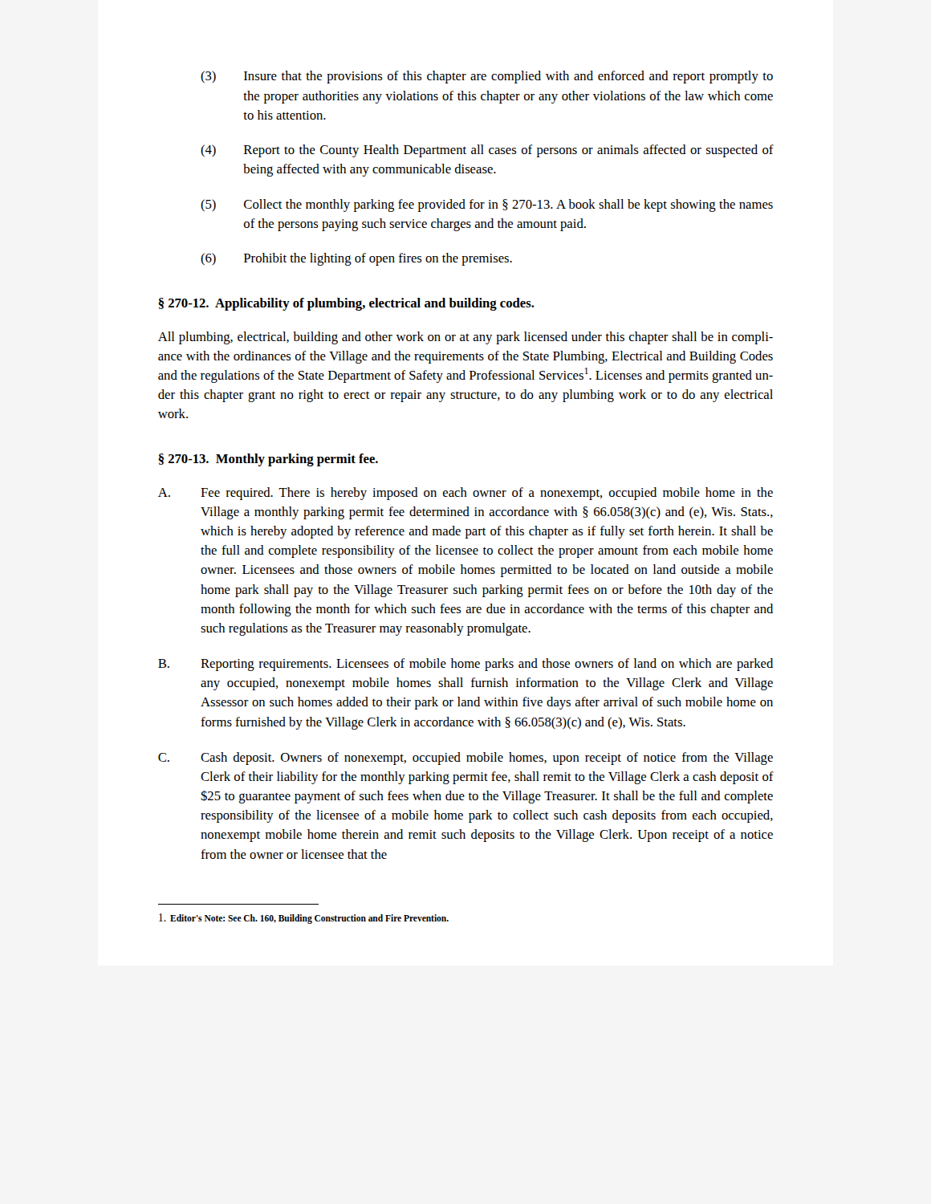(3) Insure that the provisions of this chapter are complied with and enforced and report promptly to the proper authorities any violations of this chapter or any other violations of the law which come to his attention.
(4) Report to the County Health Department all cases of persons or animals affected or suspected of being affected with any communicable disease.
(5) Collect the monthly parking fee provided for in § 270-13. A book shall be kept showing the names of the persons paying such service charges and the amount paid.
(6) Prohibit the lighting of open fires on the premises.
§ 270-12. Applicability of plumbing, electrical and building codes.
All plumbing, electrical, building and other work on or at any park licensed under this chapter shall be in compliance with the ordinances of the Village and the requirements of the State Plumbing, Electrical and Building Codes and the regulations of the State Department of Safety and Professional Services1. Licenses and permits granted under this chapter grant no right to erect or repair any structure, to do any plumbing work or to do any electrical work.
§ 270-13. Monthly parking permit fee.
A. Fee required. There is hereby imposed on each owner of a nonexempt, occupied mobile home in the Village a monthly parking permit fee determined in accordance with § 66.058(3)(c) and (e), Wis. Stats., which is hereby adopted by reference and made part of this chapter as if fully set forth herein. It shall be the full and complete responsibility of the licensee to collect the proper amount from each mobile home owner. Licensees and those owners of mobile homes permitted to be located on land outside a mobile home park shall pay to the Village Treasurer such parking permit fees on or before the 10th day of the month following the month for which such fees are due in accordance with the terms of this chapter and such regulations as the Treasurer may reasonably promulgate.
B. Reporting requirements. Licensees of mobile home parks and those owners of land on which are parked any occupied, nonexempt mobile homes shall furnish information to the Village Clerk and Village Assessor on such homes added to their park or land within five days after arrival of such mobile home on forms furnished by the Village Clerk in accordance with § 66.058(3)(c) and (e), Wis. Stats.
C. Cash deposit. Owners of nonexempt, occupied mobile homes, upon receipt of notice from the Village Clerk of their liability for the monthly parking permit fee, shall remit to the Village Clerk a cash deposit of $25 to guarantee payment of such fees when due to the Village Treasurer. It shall be the full and complete responsibility of the licensee of a mobile home park to collect such cash deposits from each occupied, nonexempt mobile home therein and remit such deposits to the Village Clerk. Upon receipt of a notice from the owner or licensee that the
1. Editor's Note: See Ch. 160, Building Construction and Fire Prevention.